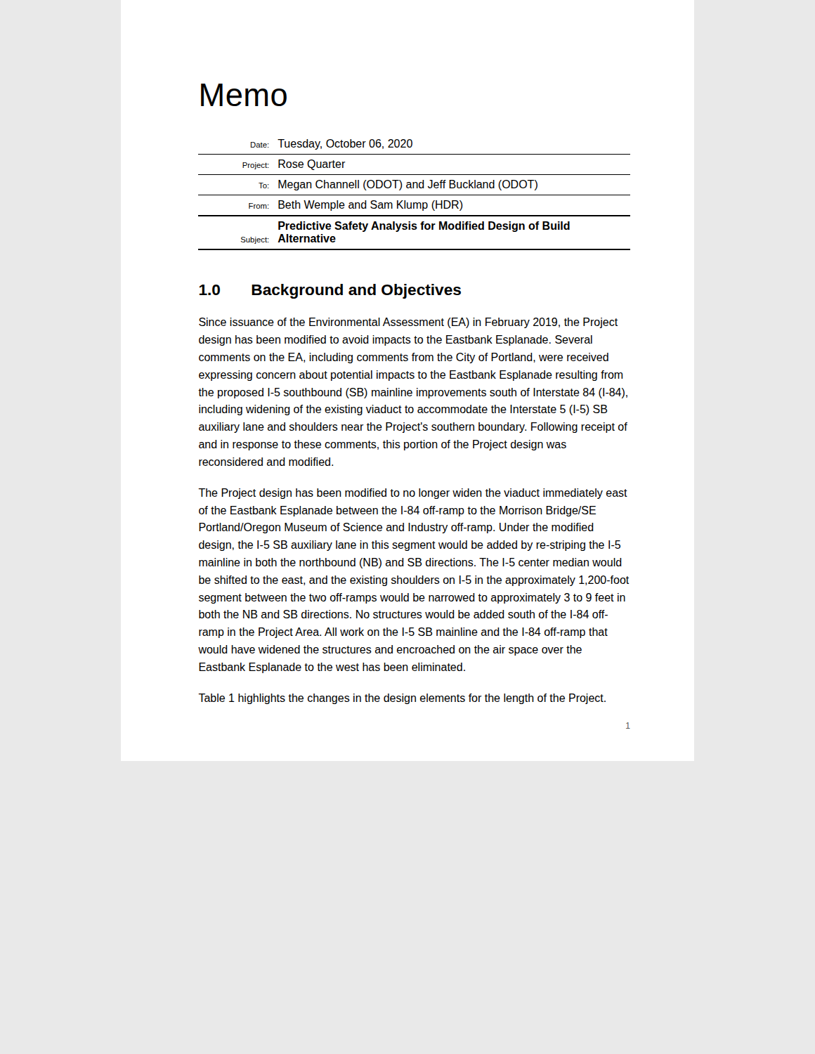Memo
| Date: | Tuesday, October 06, 2020 |
| Project: | Rose Quarter |
| To: | Megan Channell (ODOT) and Jeff Buckland (ODOT) |
| From: | Beth Wemple and Sam Klump (HDR) |
| Subject: | Predictive Safety Analysis for Modified Design of Build Alternative |
1.0 Background and Objectives
Since issuance of the Environmental Assessment (EA) in February 2019, the Project design has been modified to avoid impacts to the Eastbank Esplanade. Several comments on the EA, including comments from the City of Portland, were received expressing concern about potential impacts to the Eastbank Esplanade resulting from the proposed I-5 southbound (SB) mainline improvements south of Interstate 84 (I-84), including widening of the existing viaduct to accommodate the Interstate 5 (I-5) SB auxiliary lane and shoulders near the Project's southern boundary. Following receipt of and in response to these comments, this portion of the Project design was reconsidered and modified.
The Project design has been modified to no longer widen the viaduct immediately east of the Eastbank Esplanade between the I-84 off-ramp to the Morrison Bridge/SE Portland/Oregon Museum of Science and Industry off-ramp. Under the modified design, the I-5 SB auxiliary lane in this segment would be added by re-striping the I-5 mainline in both the northbound (NB) and SB directions. The I-5 center median would be shifted to the east, and the existing shoulders on I-5 in the approximately 1,200-foot segment between the two off-ramps would be narrowed to approximately 3 to 9 feet in both the NB and SB directions. No structures would be added south of the I-84 off-ramp in the Project Area. All work on the I-5 SB mainline and the I-84 off-ramp that would have widened the structures and encroached on the air space over the Eastbank Esplanade to the west has been eliminated.
Table 1 highlights the changes in the design elements for the length of the Project.
1